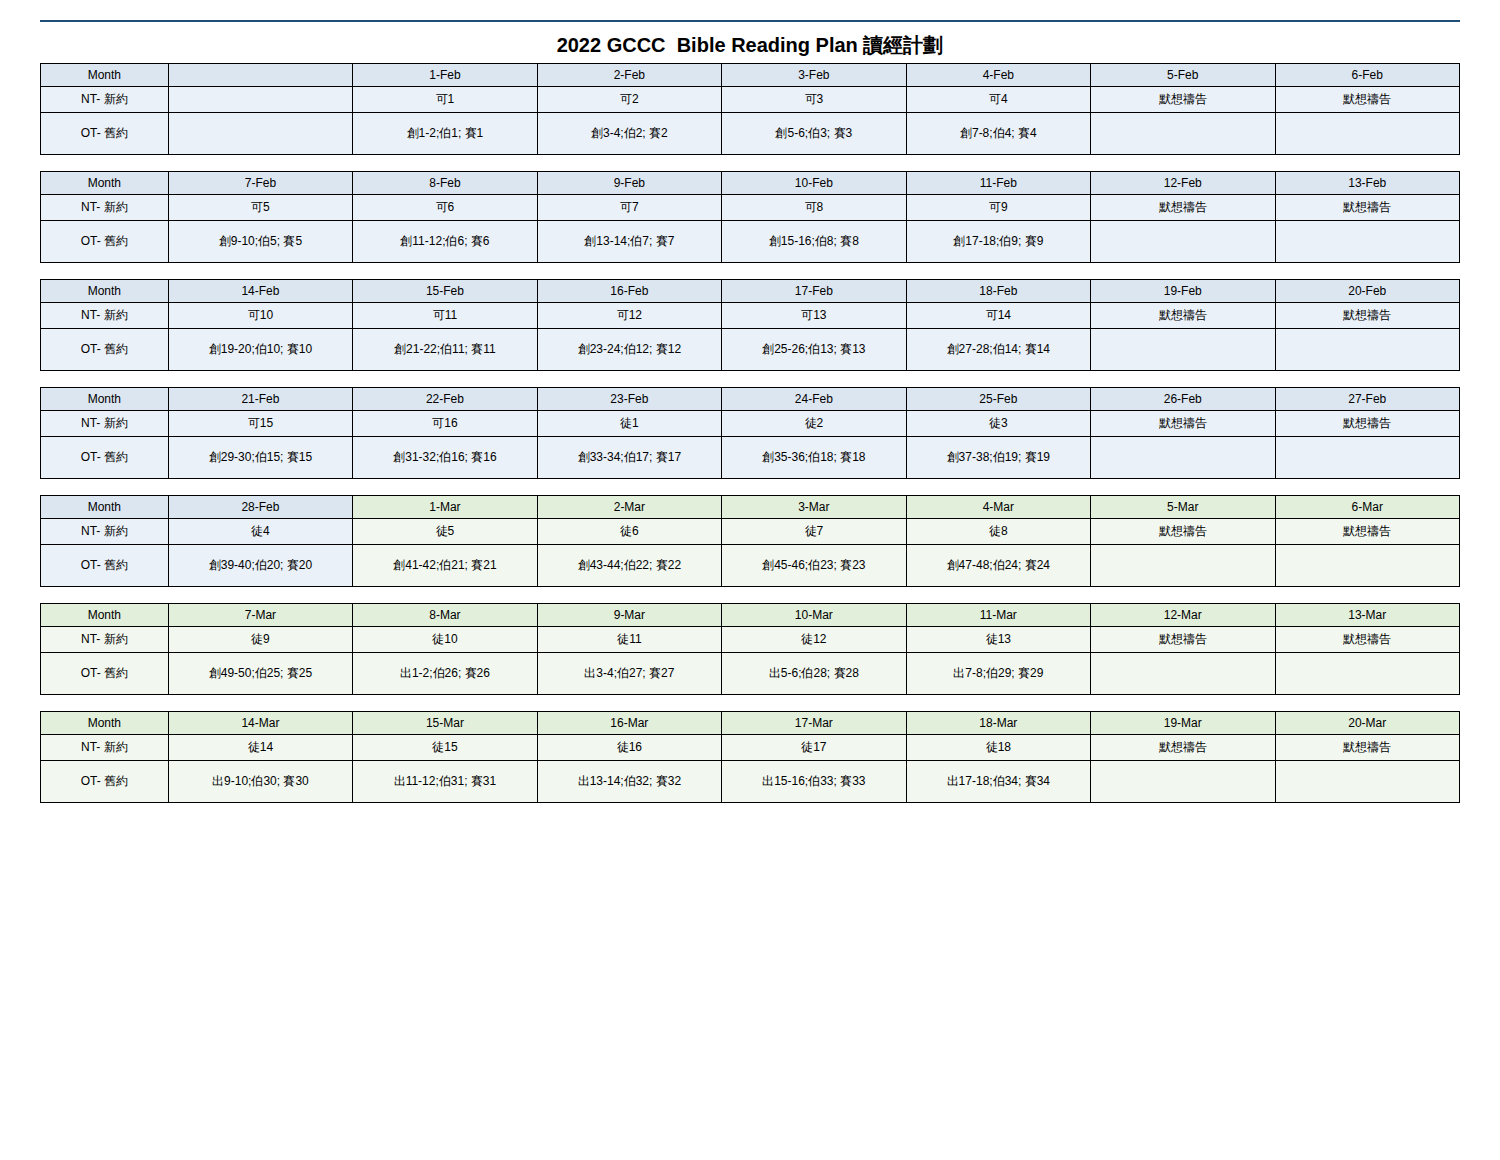2022 GCCC Bible Reading Plan 讀經計劃
| Month | | 1-Feb | 2-Feb | 3-Feb | 4-Feb | 5-Feb | 6-Feb |
| NT- 新約 | | 可1 | 可2 | 可3 | 可4 | 默想禱告 | 默想禱告 |
| OT- 舊約 | | 創1-2;伯1; 賽1 | 創3-4;伯2; 賽2 | 創5-6;伯3; 賽3 | 創7-8;伯4; 賽4 | | |
| Month | 7-Feb | 8-Feb | 9-Feb | 10-Feb | 11-Feb | 12-Feb | 13-Feb |
| NT- 新約 | 可5 | 可6 | 可7 | 可8 | 可9 | 默想禱告 | 默想禱告 |
| OT- 舊約 | 創9-10;伯5; 賽5 | 創11-12;伯6; 賽6 | 創13-14;伯7; 賽7 | 創15-16;伯8; 賽8 | 創17-18;伯9; 賽9 | | |
| Month | 14-Feb | 15-Feb | 16-Feb | 17-Feb | 18-Feb | 19-Feb | 20-Feb |
| NT- 新約 | 可10 | 可11 | 可12 | 可13 | 可14 | 默想禱告 | 默想禱告 |
| OT- 舊約 | 創19-20;伯10; 賽10 | 創21-22;伯11; 賽11 | 創23-24;伯12; 賽12 | 創25-26;伯13; 賽13 | 創27-28;伯14; 賽14 | | |
| Month | 21-Feb | 22-Feb | 23-Feb | 24-Feb | 25-Feb | 26-Feb | 27-Feb |
| NT- 新約 | 可15 | 可16 | 徒1 | 徒2 | 徒3 | 默想禱告 | 默想禱告 |
| OT- 舊約 | 創29-30;伯15; 賽15 | 創31-32;伯16; 賽16 | 創33-34;伯17; 賽17 | 創35-36;伯18; 賽18 | 創37-38;伯19; 賽19 | | |
| Month | 28-Feb | 1-Mar | 2-Mar | 3-Mar | 4-Mar | 5-Mar | 6-Mar |
| NT- 新約 | 徒4 | 徒5 | 徒6 | 徒7 | 徒8 | 默想禱告 | 默想禱告 |
| OT- 舊約 | 創39-40;伯20; 賽20 | 創41-42;伯21; 賽21 | 創43-44;伯22; 賽22 | 創45-46;伯23; 賽23 | 創47-48;伯24; 賽24 | | |
| Month | 7-Mar | 8-Mar | 9-Mar | 10-Mar | 11-Mar | 12-Mar | 13-Mar |
| NT- 新約 | 徒9 | 徒10 | 徒11 | 徒12 | 徒13 | 默想禱告 | 默想禱告 |
| OT- 舊約 | 創49-50;伯25; 賽25 | 出1-2;伯26; 賽26 | 出3-4;伯27; 賽27 | 出5-6;伯28; 賽28 | 出7-8;伯29; 賽29 | | |
| Month | 14-Mar | 15-Mar | 16-Mar | 17-Mar | 18-Mar | 19-Mar | 20-Mar |
| NT- 新約 | 徒14 | 徒15 | 徒16 | 徒17 | 徒18 | 默想禱告 | 默想禱告 |
| OT- 舊約 | 出9-10;伯30; 賽30 | 出11-12;伯31; 賽31 | 出13-14;伯32; 賽32 | 出15-16;伯33; 賽33 | 出17-18;伯34; 賽34 | | |